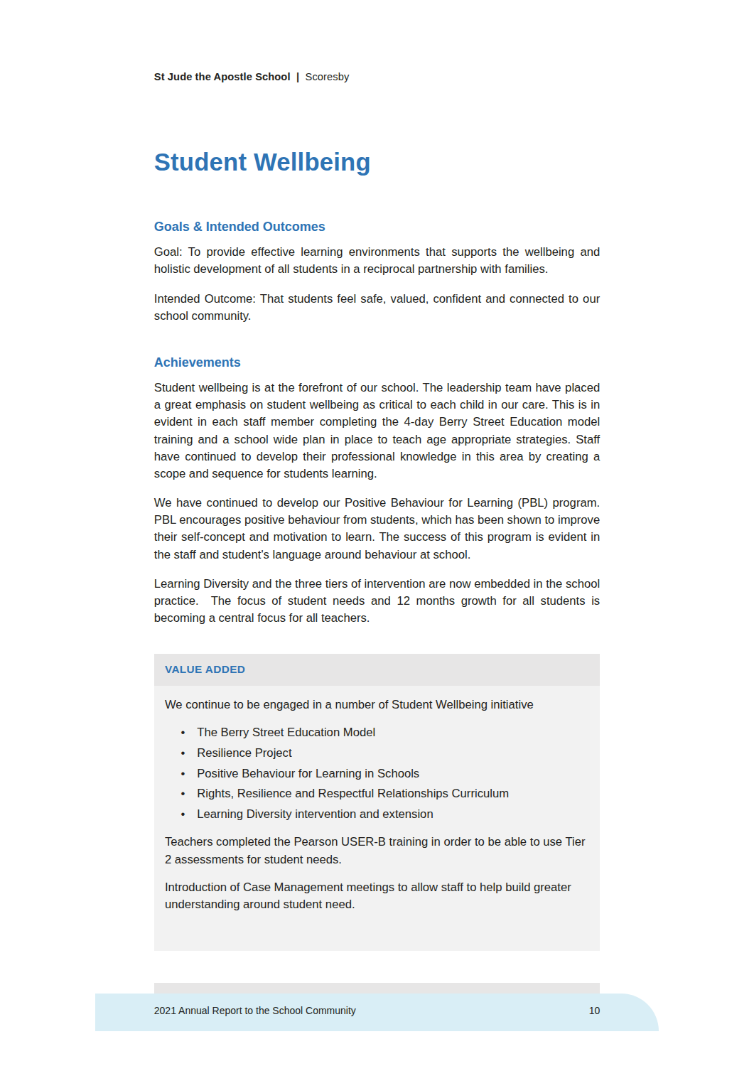St Jude the Apostle School | Scoresby
Student Wellbeing
Goals & Intended Outcomes
Goal: To provide effective learning environments that supports the wellbeing and holistic development of all students in a reciprocal partnership with families.
Intended Outcome: That students feel safe, valued, confident and connected to our school community.
Achievements
Student wellbeing is at the forefront of our school. The leadership team have placed a great emphasis on student wellbeing as critical to each child in our care. This is in evident in each staff member completing the 4-day Berry Street Education model training and a school wide plan in place to teach age appropriate strategies. Staff have continued to develop their professional knowledge in this area by creating a scope and sequence for students learning.
We have continued to develop our Positive Behaviour for Learning (PBL) program. PBL encourages positive behaviour from students, which has been shown to improve their self-concept and motivation to learn. The success of this program is evident in the staff and student's language around behaviour at school.
Learning Diversity and the three tiers of intervention are now embedded in the school practice. The focus of student needs and 12 months growth for all students is becoming a central focus for all teachers.
VALUE ADDED
We continue to be engaged in a number of Student Wellbeing initiative
The Berry Street Education Model
Resilience Project
Positive Behaviour for Learning in Schools
Rights, Resilience and Respectful Relationships Curriculum
Learning Diversity intervention and extension
Teachers completed the Pearson USER-B training in order to be able to use Tier 2 assessments for student needs.
Introduction of Case Management meetings to allow staff to help build greater understanding around student need.
STUDENT SATISFACTION
2021 Annual Report to the School Community
10